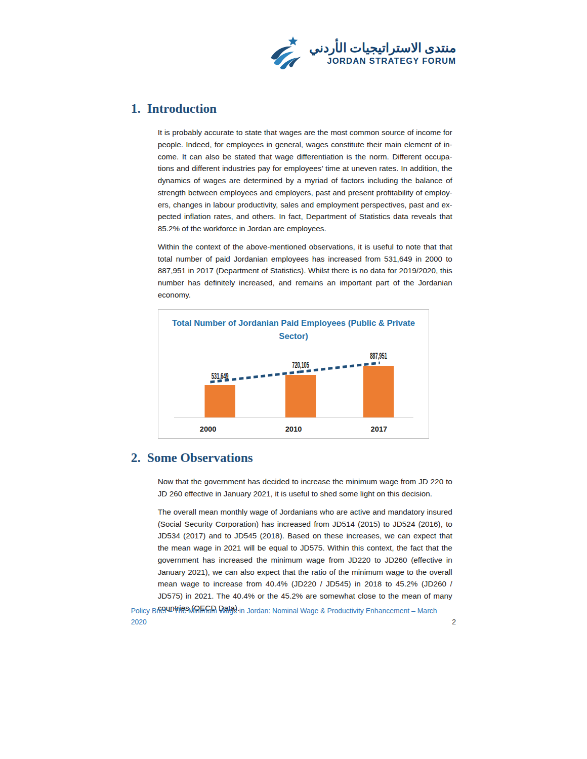منتدى الاستراتيجيات الأردني
JORDAN STRATEGY FORUM
1.
Introduction
It is probably accurate to state that wages are the most common source of income for people. Indeed, for employees in general, wages constitute their main element of income. It can also be stated that wage differentiation is the norm. Different occupations and different industries pay for employees’ time at uneven rates. In addition, the dynamics of wages are determined by a myriad of factors including the balance of strength between employees and employers, past and present profitability of employers, changes in labour productivity, sales and employment perspectives, past and expected inflation rates, and others. In fact, Department of Statistics data reveals that 85.2% of the workforce in Jordan are employees.
Within the context of the above-mentioned observations, it is useful to note that that total number of paid Jordanian employees has increased from 531,649 in 2000 to 887,951 in 2017 (Department of Statistics). Whilst there is no data for 2019/2020, this number has definitely increased, and remains an important part of the Jordanian economy.
Total Number of Jordanian Paid Employees (Public & Private Sector)
531,649 720,105 887,951
2000 2010 2017
2.
Some Observations
Now that the government has decided to increase the minimum wage from JD 220 to JD 260 effective in January 2021, it is useful to shed some light on this decision.
The overall mean monthly wage of Jordanians who are active and mandatory insured (Social Security Corporation) has increased from JD514 (2015) to JD524 (2016), to JD534 (2017) and to JD545 (2018). Based on these increases, we can expect that the mean wage in 2021 will be equal to JD575. Within this context, the fact that the government has increased the minimum wage from JD220 to JD260 (effective in January 2021), we can also expect that the ratio of the minimum wage to the overall mean wage to increase from 40.4% (JD220 / JD545) in 2018 to 45.2% (JD260 / JD575) in 2021. The 40.4% or the 45.2% are somewhat close to the mean of many countries (OECD Data).
Policy Brief – The Minimum Wage in Jordan: Nominal Wage & Productivity Enhancement – March 2020
2